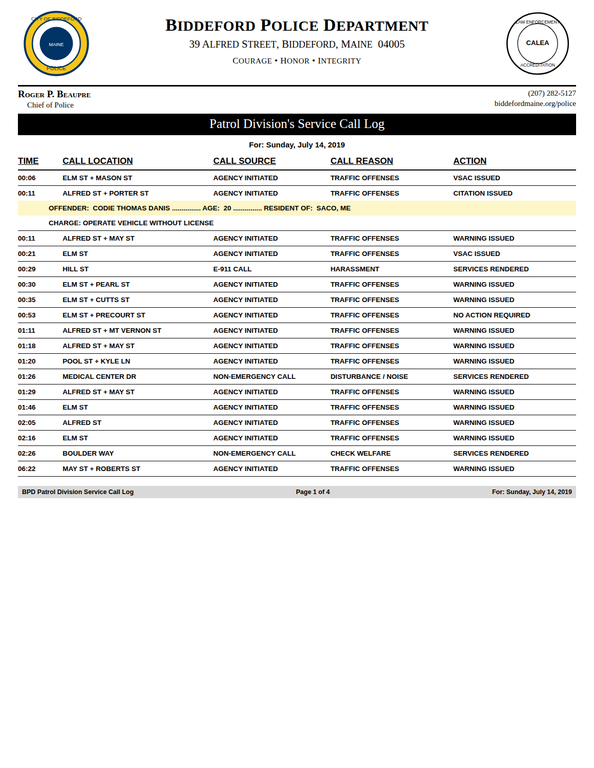BIDDEFORD POLICE DEPARTMENT
39 ALFRED STREET, BIDDEFORD, MAINE 04005
COURAGE • HONOR • INTEGRITY
Roger P. Beaupre
Chief of Police
(207) 282-5127
biddefordmaine.org/police
Patrol Division's Service Call Log
For: Sunday, July 14, 2019
| TIME | CALL LOCATION | CALL SOURCE | CALL REASON | ACTION |
| --- | --- | --- | --- | --- |
| 00:06 | ELM ST + MASON ST | AGENCY INITIATED | TRAFFIC OFFENSES | VSAC ISSUED |
| 00:11 | ALFRED ST + PORTER ST | AGENCY INITIATED | TRAFFIC OFFENSES | CITATION ISSUED |
| OFFENDER: CODIE THOMAS DANIS ............... AGE: 20 ............... RESIDENT OF: SACO, ME |
| CHARGE: OPERATE VEHICLE WITHOUT LICENSE |
| 00:11 | ALFRED ST + MAY ST | AGENCY INITIATED | TRAFFIC OFFENSES | WARNING ISSUED |
| 00:21 | ELM ST | AGENCY INITIATED | TRAFFIC OFFENSES | VSAC ISSUED |
| 00:29 | HILL ST | E-911 CALL | HARASSMENT | SERVICES RENDERED |
| 00:30 | ELM ST + PEARL ST | AGENCY INITIATED | TRAFFIC OFFENSES | WARNING ISSUED |
| 00:35 | ELM ST + CUTTS ST | AGENCY INITIATED | TRAFFIC OFFENSES | WARNING ISSUED |
| 00:53 | ELM ST + PRECOURT ST | AGENCY INITIATED | TRAFFIC OFFENSES | NO ACTION REQUIRED |
| 01:11 | ALFRED ST + MT VERNON ST | AGENCY INITIATED | TRAFFIC OFFENSES | WARNING ISSUED |
| 01:18 | ALFRED ST + MAY ST | AGENCY INITIATED | TRAFFIC OFFENSES | WARNING ISSUED |
| 01:20 | POOL ST + KYLE LN | AGENCY INITIATED | TRAFFIC OFFENSES | WARNING ISSUED |
| 01:26 | MEDICAL CENTER DR | NON-EMERGENCY CALL | DISTURBANCE / NOISE | SERVICES RENDERED |
| 01:29 | ALFRED ST + MAY ST | AGENCY INITIATED | TRAFFIC OFFENSES | WARNING ISSUED |
| 01:46 | ELM ST | AGENCY INITIATED | TRAFFIC OFFENSES | WARNING ISSUED |
| 02:05 | ALFRED ST | AGENCY INITIATED | TRAFFIC OFFENSES | WARNING ISSUED |
| 02:16 | ELM ST | AGENCY INITIATED | TRAFFIC OFFENSES | WARNING ISSUED |
| 02:26 | BOULDER WAY | NON-EMERGENCY CALL | CHECK WELFARE | SERVICES RENDERED |
| 06:22 | MAY ST + ROBERTS ST | AGENCY INITIATED | TRAFFIC OFFENSES | WARNING ISSUED |
BPD Patrol Division Service Call Log
Page 1 of 4
For: Sunday, July 14, 2019